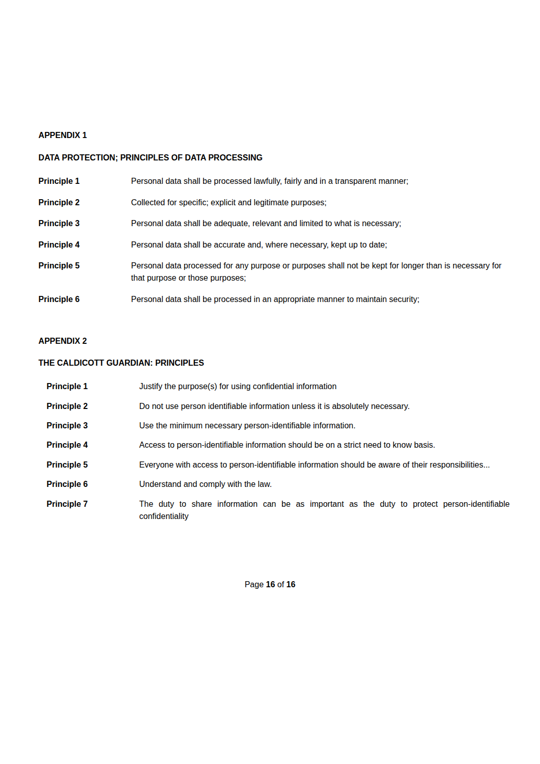APPENDIX 1
DATA PROTECTION; PRINCIPLES OF DATA PROCESSING
| Principle 1 | Personal data shall be processed lawfully, fairly and in a transparent manner; |
| Principle 2 | Collected for specific; explicit and legitimate purposes; |
| Principle 3 | Personal data shall be adequate, relevant and limited to what is necessary; |
| Principle 4 | Personal data shall be accurate and, where necessary, kept up to date; |
| Principle 5 | Personal data processed for any purpose or purposes shall not be kept for longer than is necessary for that purpose or those purposes; |
| Principle 6 | Personal data shall be processed in an appropriate manner to maintain security; |
APPENDIX 2
THE CALDICOTT GUARDIAN: PRINCIPLES
| Principle 1 | Justify the purpose(s) for using confidential information |
| Principle 2 | Do not use person identifiable information unless it is absolutely necessary. |
| Principle 3 | Use the minimum necessary person-identifiable information. |
| Principle 4 | Access to person-identifiable information should be on a strict need to know basis. |
| Principle 5 | Everyone with access to person-identifiable information should be aware of their responsibilities... |
| Principle 6 | Understand and comply with the law. |
| Principle 7 | The duty to share information can be as important as the duty to protect person-identifiable confidentiality |
Page 16 of 16